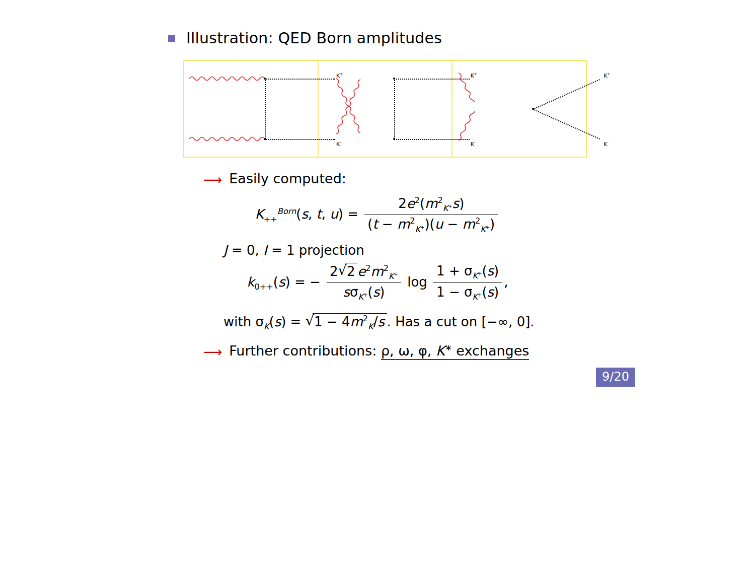Illustration: QED Born amplitudes
K+
K-
K+
K-
K+
K-
⟶ Easily computed:
K++Born(s, t, u) = 2e2(m2K+s) (t − m2K+)(u − m2K+)
J = 0, I = 1 projection
k0++(s) = − 22 e2m2K+ sσK+(s) log 1 + σK+(s) 1 − σK+(s) ,
with σK(s) = 1 − 4m2K/s. Has a cut on [−∞, 0].
⟶ Further contributions: ρ, ω, φ, K∗ exchanges
9/20